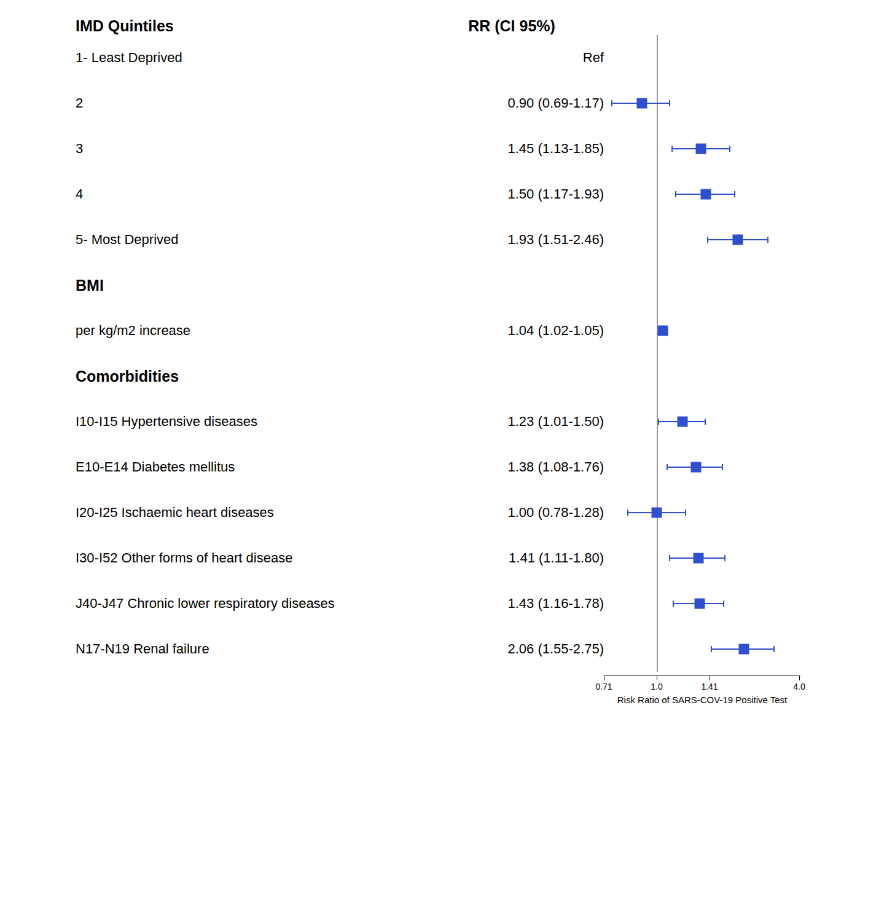| IMD Quintiles | RR (CI 95%) | |
| --- | --- | --- |
| 1- Least Deprived | Ref | |
| 2 | 0.90 (0.69-1.17) | |
| 3 | 1.45 (1.13-1.85) | |
| 4 | 1.50 (1.17-1.93) | |
| 5- Most Deprived | 1.93 (1.51-2.46) | |
| BMI | | |
| per kg/m2 increase | 1.04 (1.02-1.05) | |
| Comorbidities | | |
| I10-I15 Hypertensive diseases | 1.23 (1.01-1.50) | |
| E10-E14 Diabetes mellitus | 1.38 (1.08-1.76) | |
| I20-I25 Ischaemic heart diseases | 1.00 (0.78-1.28) | |
| I30-I52 Other forms of heart disease | 1.41 (1.11-1.80) | |
| J40-J47 Chronic lower respiratory diseases | 1.43 (1.16-1.78) | |
| N17-N19 Renal failure | 2.06 (1.55-2.75) | |
0.71
1.0
1.41
4.0
Risk Ratio of SARS-COV-19 Positive Test